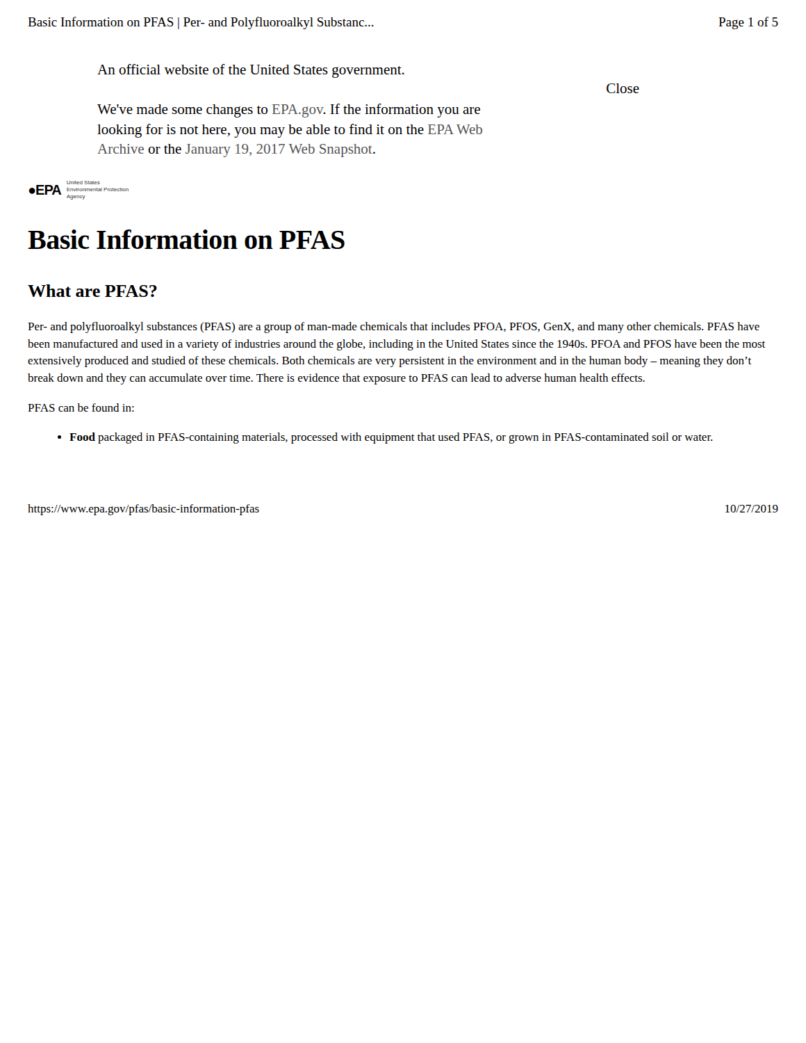Basic Information on PFAS | Per- and Polyfluoroalkyl Substanc...
Page 1 of 5
An official website of the United States government.
Close
We've made some changes to EPA.gov. If the information you are looking for is not here, you may be able to find it on the EPA Web Archive or the January 19, 2017 Web Snapshot.
●EPA United States
Environmental Protection
Agency
Basic Information on PFAS
What are PFAS?
Per- and polyfluoroalkyl substances (PFAS) are a group of man-made chemicals that includes PFOA, PFOS, GenX, and many other chemicals. PFAS have been manufactured and used in a variety of industries around the globe, including in the United States since the 1940s. PFOA and PFOS have been the most extensively produced and studied of these chemicals. Both chemicals are very persistent in the environment and in the human body – meaning they don’t break down and they can accumulate over time. There is evidence that exposure to PFAS can lead to adverse human health effects.
PFAS can be found in:
Food packaged in PFAS-containing materials, processed with equipment that used PFAS, or grown in PFAS-contaminated soil or water.
https://www.epa.gov/pfas/basic-information-pfas
10/27/2019